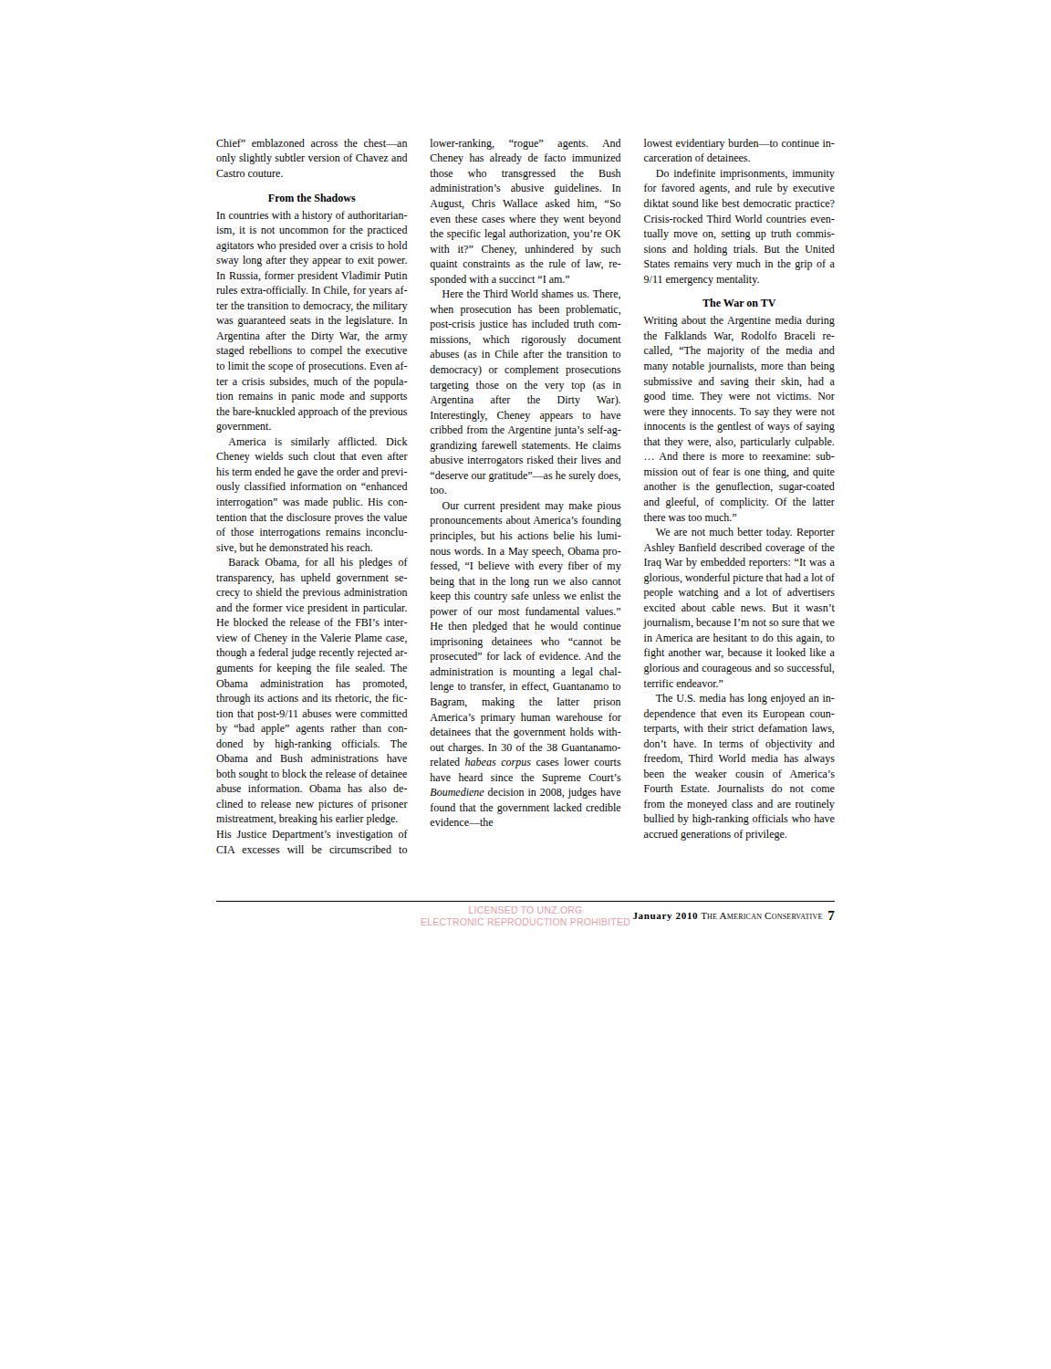Chief” emblazoned across the chest—an only slightly subtler version of Chavez and Castro couture.
From the Shadows
In countries with a history of authoritarianism, it is not uncommon for the practiced agitators who presided over a crisis to hold sway long after they appear to exit power. In Russia, former president Vladimir Putin rules extra-officially. In Chile, for years after the transition to democracy, the military was guaranteed seats in the legislature. In Argentina after the Dirty War, the army staged rebellions to compel the executive to limit the scope of prosecutions. Even after a crisis subsides, much of the population remains in panic mode and supports the bare-knuckled approach of the previous government.
America is similarly afflicted. Dick Cheney wields such clout that even after his term ended he gave the order and previously classified information on “enhanced interrogation” was made public. His contention that the disclosure proves the value of those interrogations remains inconclusive, but he demonstrated his reach.
Barack Obama, for all his pledges of transparency, has upheld government secrecy to shield the previous administration and the former vice president in particular. He blocked the release of the FBI’s interview of Cheney in the Valerie Plame case, though a federal judge recently rejected arguments for keeping the file sealed. The Obama administration has promoted, through its actions and its rhetoric, the fiction that post-9/11 abuses were committed by “bad apple” agents rather than condoned by high-ranking officials. The Obama and Bush administrations have both sought to block the release of detainee abuse information. Obama has also declined to release new pictures of prisoner mistreatment, breaking his earlier pledge.
His Justice Department’s investigation of CIA excesses will be circumscribed to lower-ranking, “rogue” agents. And Cheney has already de facto immunized those who transgressed the Bush administration’s abusive guidelines. In August, Chris Wallace asked him, “So even these cases where they went beyond the specific legal authorization, you’re OK with it?” Cheney, unhindered by such quaint constraints as the rule of law, responded with a succinct “I am.”
Here the Third World shames us. There, when prosecution has been problematic, post-crisis justice has included truth commissions, which rigorously document abuses (as in Chile after the transition to democracy) or complement prosecutions targeting those on the very top (as in Argentina after the Dirty War). Interestingly, Cheney appears to have cribbed from the Argentine junta’s self-aggrandizing farewell statements. He claims abusive interrogators risked their lives and “deserve our gratitude”—as he surely does, too.
Our current president may make pious pronouncements about America’s founding principles, but his actions belie his luminous words. In a May speech, Obama professed, “I believe with every fiber of my being that in the long run we also cannot keep this country safe unless we enlist the power of our most fundamental values.” He then pledged that he would continue imprisoning detainees who “cannot be prosecuted” for lack of evidence. And the administration is mounting a legal challenge to transfer, in effect, Guantanamo to Bagram, making the latter prison America’s primary human warehouse for detainees that the government holds without charges. In 30 of the 38 Guantanamo-related habeas corpus cases lower courts have heard since the Supreme Court’s Boumediene decision in 2008, judges have found that the government lacked credible evidence—the
lowest evidentiary burden—to continue incarceration of detainees.
Do indefinite imprisonments, immunity for favored agents, and rule by executive diktat sound like best democratic practice? Crisis-rocked Third World countries eventually move on, setting up truth commissions and holding trials. But the United States remains very much in the grip of a 9/11 emergency mentality.
The War on TV
Writing about the Argentine media during the Falklands War, Rodolfo Braceli recalled, “The majority of the media and many notable journalists, more than being submissive and saving their skin, had a good time. They were not victims. Nor were they innocents. To say they were not innocents is the gentlest of ways of saying that they were, also, particularly culpable. … And there is more to reexamine: submission out of fear is one thing, and quite another is the genuflection, sugar-coated and gleeful, of complicity. Of the latter there was too much.”
We are not much better today. Reporter Ashley Banfield described coverage of the Iraq War by embedded reporters: “It was a glorious, wonderful picture that had a lot of people watching and a lot of advertisers excited about cable news. But it wasn’t journalism, because I’m not so sure that we in America are hesitant to do this again, to fight another war, because it looked like a glorious and courageous and so successful, terrific endeavor.”
The U.S. media has long enjoyed an independence that even its European counterparts, with their strict defamation laws, don’t have. In terms of objectivity and freedom, Third World media has always been the weaker cousin of America’s Fourth Estate. Journalists do not come from the moneyed class and are routinely bullied by high-ranking officials who have accrued generations of privilege.
LICENSED TO UNZ.ORG
ELECTRONIC REPRODUCTION PROHIBITED
January 2010 The American Conservative 7